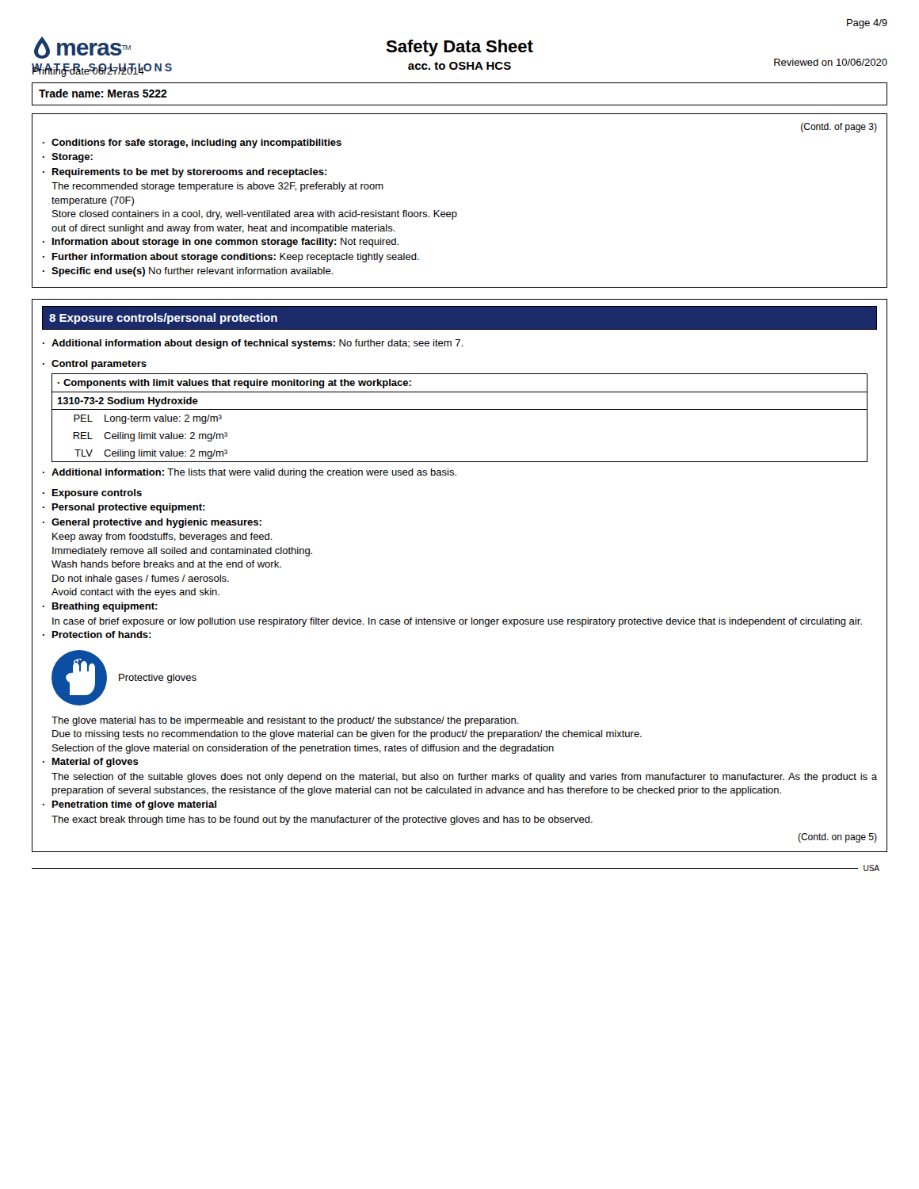Page 4/9
merasTM
WATER SOLUTIONS
Safety Data Sheet
acc. to OSHA HCS
Reviewed on 10/06/2020
Printing date 06/27/2014
Trade name: Meras 5222
(Contd. of page 3)
Conditions for safe storage, including any incompatibilities
Storage:
Requirements to be met by storerooms and receptacles:
The recommended storage temperature is above 32F, preferably at room
temperature (70F)
Store closed containers in a cool, dry, well-ventilated area with acid-resistant floors. Keep
out of direct sunlight and away from water, heat and incompatible materials.
Information about storage in one common storage facility: Not required.
Further information about storage conditions: Keep receptacle tightly sealed.
Specific end use(s) No further relevant information available.
8 Exposure controls/personal protection
Additional information about design of technical systems: No further data; see item 7.
Control parameters
| · Components with limit values that require monitoring at the workplace: |
| 1310-73-2 Sodium Hydroxide |
| PEL | Long-term value: 2 mg/m³ |
| REL | Ceiling limit value: 2 mg/m³ |
| TLV | Ceiling limit value: 2 mg/m³ |
Additional information: The lists that were valid during the creation were used as basis.
Exposure controls
Personal protective equipment:
General protective and hygienic measures:
Keep away from foodstuffs, beverages and feed.
Immediately remove all soiled and contaminated clothing.
Wash hands before breaks and at the end of work.
Do not inhale gases / fumes / aerosols.
Avoid contact with the eyes and skin.
Breathing equipment:
In case of brief exposure or low pollution use respiratory filter device. In case of intensive or longer exposure use respiratory protective device that is independent of circulating air.
Protection of hands:
Protective gloves
The glove material has to be impermeable and resistant to the product/ the substance/ the preparation.
Due to missing tests no recommendation to the glove material can be given for the product/ the preparation/ the chemical mixture.
Selection of the glove material on consideration of the penetration times, rates of diffusion and the degradation
Material of gloves
The selection of the suitable gloves does not only depend on the material, but also on further marks of quality and varies from manufacturer to manufacturer. As the product is a preparation of several substances, the resistance of the glove material can not be calculated in advance and has therefore to be checked prior to the application.
Penetration time of glove material
The exact break through time has to be found out by the manufacturer of the protective gloves and has to be observed.
(Contd. on page 5)
USA